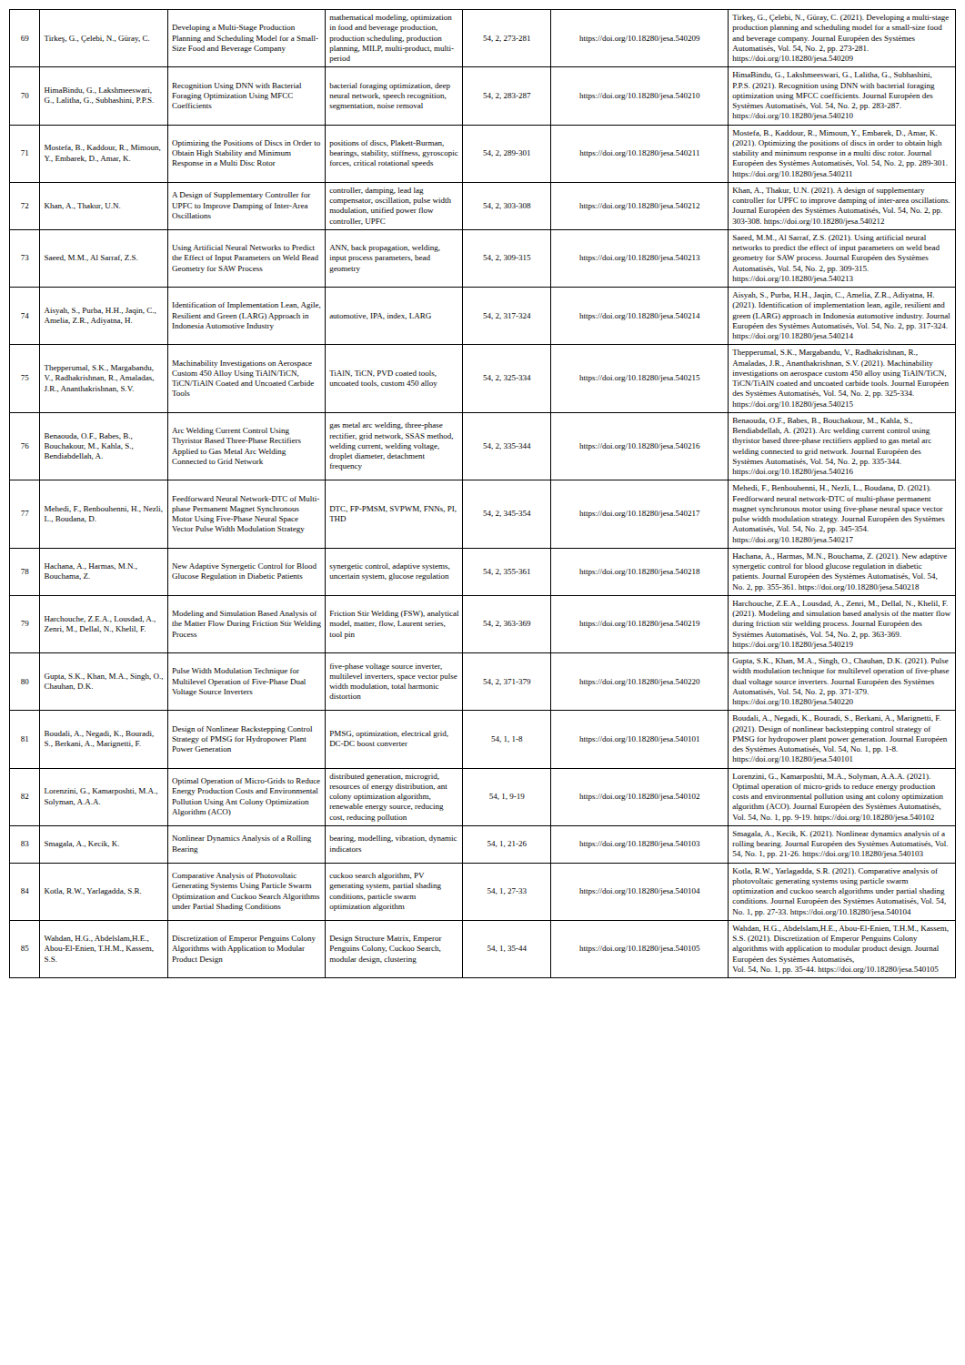| 69 | Tirkeş, G., Çelebi, N., Güray, C. | Developing a Multi-Stage Production Planning and Scheduling Model for a Small-Size Food and Beverage Company | mathematical modeling, optimization in food and beverage production, production scheduling, production planning, MILP, multi-product, multi-period | 54, 2, 273-281 | https://doi.org/10.18280/jesa.540209 | Tirkeş, G., Çelebi, N., Güray, C. (2021). Developing a multi-stage production planning and scheduling model for a small-size food and beverage company. Journal Européen des Systèmes Automatisés, Vol. 54, No. 2, pp. 273-281. https://doi.org/10.18280/jesa.540209 |
| 70 | HimaBindu, G., Lakshmeeswari, G., Lalitha, G., Subhashini, P.P.S. | Recognition Using DNN with Bacterial Foraging Optimization Using MFCC Coefficients | bacterial foraging optimization, deep neural network, speech recognition, segmentation, noise removal | 54, 2, 283-287 | https://doi.org/10.18280/jesa.540210 | HimaBindu, G., Lakshmeeswari, G., Lalitha, G., Subhashini, P.P.S. (2021). Recognition using DNN with bacterial foraging optimization using MFCC coefficients. Journal Européen des Systèmes Automatisés, Vol. 54, No. 2, pp. 283-287. https://doi.org/10.18280/jesa.540210 |
| 71 | Mostefa, B., Kaddour, R., Mimoun, Y., Embarek, D., Amar, K. | Optimizing the Positions of Discs in Order to Obtain High Stability and Minimum Response in a Multi Disc Rotor | positions of discs, Plakett-Burman, bearings, stability, stiffness, gyroscopic forces, critical rotational speeds | 54, 2, 289-301 | https://doi.org/10.18280/jesa.540211 | Mostefa, B., Kaddour, R., Mimoun, Y., Embarek, D., Amar, K. (2021). Optimizing the positions of discs in order to obtain high stability and minimum response in a multi disc rotor. Journal Européen des Systèmes Automatisés, Vol. 54, No. 2, pp. 289-301. https://doi.org/10.18280/jesa.540211 |
| 72 | Khan, A., Thakur, U.N. | A Design of Supplementary Controller for UPFC to Improve Damping of Inter-Area Oscillations | controller, damping, lead lag compensator, oscillation, pulse width modulation, unified power flow controller, UPFC | 54, 2, 303-308 | https://doi.org/10.18280/jesa.540212 | Khan, A., Thakur, U.N. (2021). A design of supplementary controller for UPFC to improve damping of inter-area oscillations. Journal Européen des Systèmes Automatisés, Vol. 54, No. 2, pp. 303-308. https://doi.org/10.18280/jesa.540212 |
| 73 | Saeed, M.M., Al Sarraf, Z.S. | Using Artificial Neural Networks to Predict the Effect of Input Parameters on Weld Bead Geometry for SAW Process | ANN, back propagation, welding, input process parameters, bead geometry | 54, 2, 309-315 | https://doi.org/10.18280/jesa.540213 | Saeed, M.M., Al Sarraf, Z.S. (2021). Using artificial neural networks to predict the effect of input parameters on weld bead geometry for SAW process. Journal Européen des Systèmes Automatisés, Vol. 54, No. 2, pp. 309-315. https://doi.org/10.18280/jesa.540213 |
| 74 | Aisyah, S., Purba, H.H., Jaqin, C., Amelia, Z.R., Adiyatna, H. | Identification of Implementation Lean, Agile, Resilient and Green (LARG) Approach in Indonesia Automotive Industry | automotive, IPA, index, LARG | 54, 2, 317-324 | https://doi.org/10.18280/jesa.540214 | Aisyah, S., Purba, H.H., Jaqin, C., Amelia, Z.R., Adiyatna, H. (2021). Identification of implementation lean, agile, resilient and green (LARG) approach in Indonesia automotive industry. Journal Européen des Systèmes Automatisés, Vol. 54, No. 2, pp. 317-324. https://doi.org/10.18280/jesa.540214 |
| 75 | Thepperumal, S.K., Margabandu, V., Radhakrishnan, R., Amaladas, J.R., Ananthakrishnan, S.V. | Machinability Investigations on Aerospace Custom 450 Alloy Using TiAlN/TiCN, TiCN/TiAlN Coated and Uncoated Carbide Tools | TiAlN, TiCN, PVD coated tools, uncoated tools, custom 450 alloy | 54, 2, 325-334 | https://doi.org/10.18280/jesa.540215 | Thepperumal, S.K., Margabandu, V., Radhakrishnan, R., Amaladas, J.R., Ananthakrishnan, S.V. (2021). Machinability investigations on aerospace custom 450 alloy using TiAlN/TiCN, TiCN/TiAlN coated and uncoated carbide tools. Journal Européen des Systèmes Automatisés, Vol. 54, No. 2, pp. 325-334. https://doi.org/10.18280/jesa.540215 |
| 76 | Benaouda, O.F., Babes, B., Bouchakour, M., Kahla, S., Bendiabdellah, A. | Arc Welding Current Control Using Thyristor Based Three-Phase Rectifiers Applied to Gas Metal Arc Welding Connected to Grid Network | gas metal arc welding, three-phase rectifier, grid network, SSAS method, welding current, welding voltage, droplet diameter, detachment frequency | 54, 2, 335-344 | https://doi.org/10.18280/jesa.540216 | Benaouda, O.F., Babes, B., Bouchakour, M., Kahla, S., Bendiabdellah, A. (2021). Arc welding current control using thyristor based three-phase rectifiers applied to gas metal arc welding connected to grid network. Journal Européen des Systèmes Automatisés, Vol. 54, No. 2, pp. 335-344. https://doi.org/10.18280/jesa.540216 |
| 77 | Mehedi, F., Benbouhenni, H., Nezli, L., Boudana, D. | Feedforward Neural Network-DTC of Multi-phase Permanent Magnet Synchronous Motor Using Five-Phase Neural Space Vector Pulse Width Modulation Strategy | DTC, FP-PMSM, SVPWM, FNNs, PI, THD | 54, 2, 345-354 | https://doi.org/10.18280/jesa.540217 | Mehedi, F., Benbouhenni, H., Nezli, L., Boudana, D. (2021). Feedforward neural network-DTC of multi-phase permanent magnet synchronous motor using five-phase neural space vector pulse width modulation strategy. Journal Européen des Systèmes Automatisés, Vol. 54, No. 2, pp. 345-354. https://doi.org/10.18280/jesa.540217 |
| 78 | Hachana, A., Harmas, M.N., Bouchama, Z. | New Adaptive Synergetic Control for Blood Glucose Regulation in Diabetic Patients | synergetic control, adaptive systems, uncertain system, glucose regulation | 54, 2, 355-361 | https://doi.org/10.18280/jesa.540218 | Hachana, A., Harmas, M.N., Bouchama, Z. (2021). New adaptive synergetic control for blood glucose regulation in diabetic patients. Journal Européen des Systèmes Automatisés, Vol. 54, No. 2, pp. 355-361. https://doi.org/10.18280/jesa.540218 |
| 79 | Harchouche, Z.E.A., Lousdad, A., Zenri, M., Dellal, N., Khelil, F. | Modeling and Simulation Based Analysis of the Matter Flow During Friction Stir Welding Process | Friction Stir Welding (FSW), analytical model, matter, flow, Laurent series, tool pin | 54, 2, 363-369 | https://doi.org/10.18280/jesa.540219 | Harchouche, Z.E.A., Lousdad, A., Zenri, M., Dellal, N., Khelil, F. (2021). Modeling and simulation based analysis of the matter flow during friction stir welding process. Journal Européen des Systèmes Automatisés, Vol. 54, No. 2, pp. 363-369. https://doi.org/10.18280/jesa.540219 |
| 80 | Gupta, S.K., Khan, M.A., Singh, O., Chauhan, D.K. | Pulse Width Modulation Technique for Multilevel Operation of Five-Phase Dual Voltage Source Inverters | five-phase voltage source inverter, multilevel inverters, space vector pulse width modulation, total harmonic distortion | 54, 2, 371-379 | https://doi.org/10.18280/jesa.540220 | Gupta, S.K., Khan, M.A., Singh, O., Chauhan, D.K. (2021). Pulse width modulation technique for multilevel operation of five-phase dual voltage source inverters. Journal Européen des Systèmes Automatisés, Vol. 54, No. 2, pp. 371-379. https://doi.org/10.18280/jesa.540220 |
| 81 | Boudali, A., Negadi, K., Bouradi, S., Berkani, A., Marignetti, F. | Design of Nonlinear Backstepping Control Strategy of PMSG for Hydropower Plant Power Generation | PMSG, optimization, electrical grid, DC-DC boost converter | 54, 1, 1-8 | https://doi.org/10.18280/jesa.540101 | Boudali, A., Negadi, K., Bouradi, S., Berkani, A., Marignetti, F. (2021). Design of nonlinear backstepping control strategy of PMSG for hydropower plant power generation. Journal Européen des Systèmes Automatisés, Vol. 54, No. 1, pp. 1-8. https://doi.org/10.18280/jesa.540101 |
| 82 | Lorenzini, G., Kamarposhti, M.A., Solyman, A.A.A. | Optimal Operation of Micro-Grids to Reduce Energy Production Costs and Environmental Pollution Using Ant Colony Optimization Algorithm (ACO) | distributed generation, microgrid, resources of energy distribution, ant colony optimization algorithm, renewable energy source, reducing cost, reducing pollution | 54, 1, 9-19 | https://doi.org/10.18280/jesa.540102 | Lorenzini, G., Kamarposhti, M.A., Solyman, A.A.A. (2021). Optimal operation of micro-grids to reduce energy production costs and environmental pollution using ant colony optimization algorithm (ACO). Journal Européen des Systèmes Automatisés, Vol. 54, No. 1, pp. 9-19. https://doi.org/10.18280/jesa.540102 |
| 83 | Smagala, A., Kecik, K. | Nonlinear Dynamics Analysis of a Rolling Bearing | bearing, modelling, vibration, dynamic indicators | 54, 1, 21-26 | https://doi.org/10.18280/jesa.540103 | Smagala, A., Kecik, K. (2021). Nonlinear dynamics analysis of a rolling bearing. Journal Européen des Systèmes Automatisés, Vol. 54, No. 1, pp. 21-26. https://doi.org/10.18280/jesa.540103 |
| 84 | Kotla, R.W., Yarlagadda, S.R. | Comparative Analysis of Photovoltaic Generating Systems Using Particle Swarm Optimization and Cuckoo Search Algorithms under Partial Shading Conditions | cuckoo search algorithm, PV generating system, partial shading conditions, particle swarm optimization algorithm | 54, 1, 27-33 | https://doi.org/10.18280/jesa.540104 | Kotla, R.W., Yarlagadda, S.R. (2021). Comparative analysis of photovoltaic generating systems using particle swarm optimization and cuckoo search algorithms under partial shading conditions. Journal Européen des Systèmes Automatisés, Vol. 54, No. 1, pp. 27-33. https://doi.org/10.18280/jesa.540104 |
| 85 | Wahdan, H.G., Abdelslam,H.E., Abou-El-Enien, T.H.M., Kassem, S.S. | Discretization of Emperor Penguins Colony Algorithms with Application to Modular Product Design | Design Structure Matrix, Emperor Penguins Colony, Cuckoo Search, modular design, clustering | 54, 1, 35-44 | https://doi.org/10.18280/jesa.540105 | Wahdan, H.G., Abdelslam,H.E., Abou-El-Enien, T.H.M., Kassem, S.S. (2021). Discretization of Emperor Penguins Colony algorithms with application to modular product design. Journal Européen des Systèmes Automatisés, Vol. 54, No. 1, pp. 35-44. https://doi.org/10.18280/jesa.540105 |